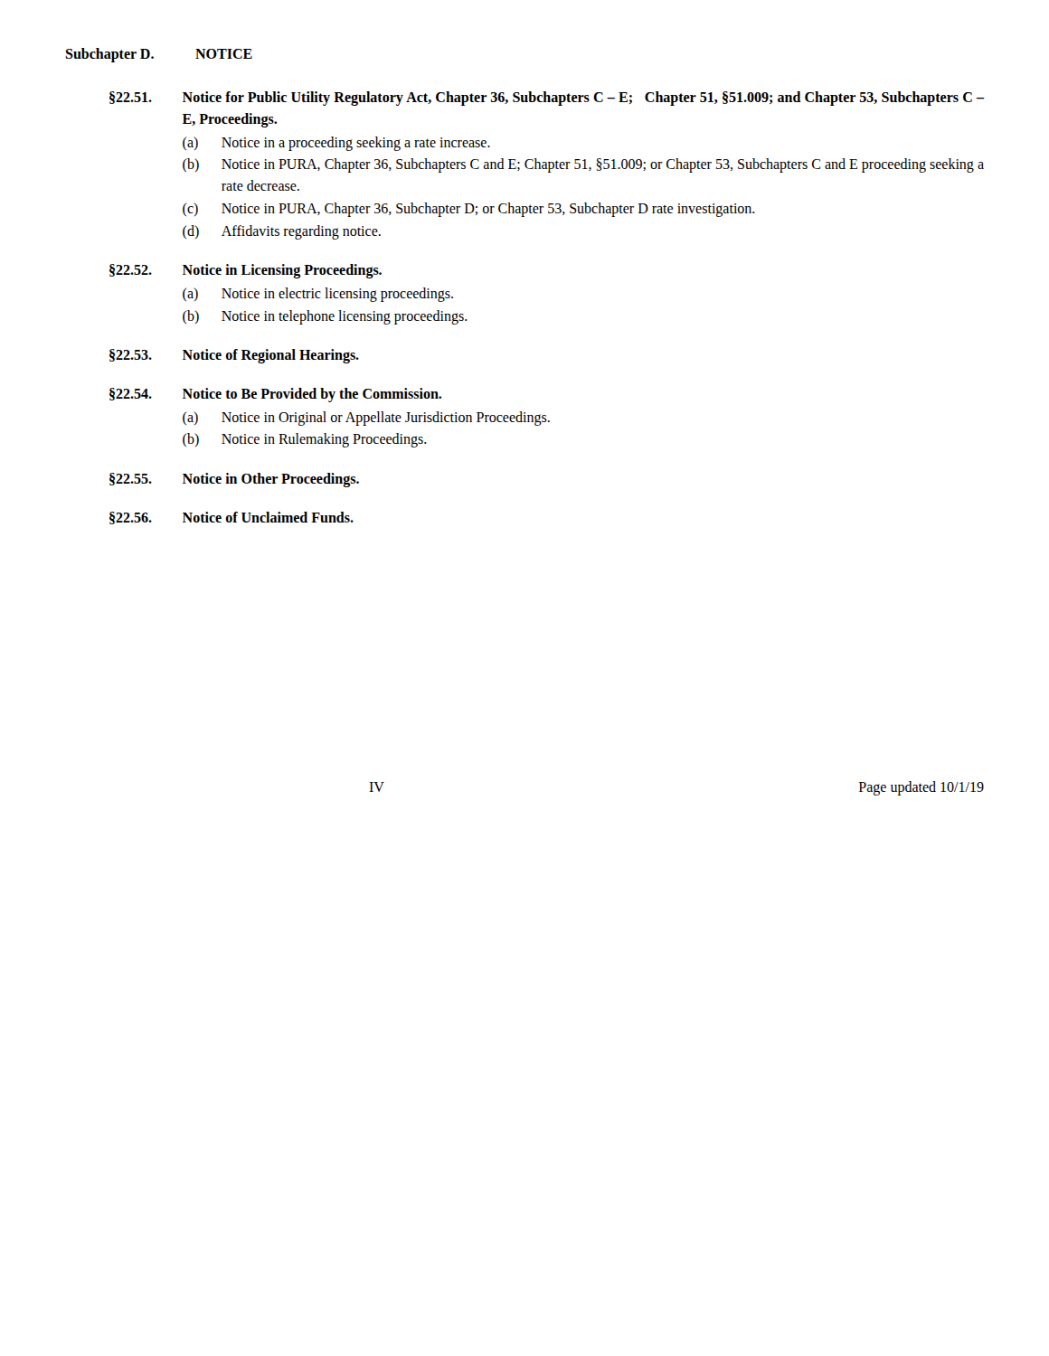Subchapter D. NOTICE
§22.51. Notice for Public Utility Regulatory Act, Chapter 36, Subchapters C – E; Chapter 51, §51.009; and Chapter 53, Subchapters C – E, Proceedings.
(a) Notice in a proceeding seeking a rate increase.
(b) Notice in PURA, Chapter 36, Subchapters C and E; Chapter 51, §51.009; or Chapter 53, Subchapters C and E proceeding seeking a rate decrease.
(c) Notice in PURA, Chapter 36, Subchapter D; or Chapter 53, Subchapter D rate investigation.
(d) Affidavits regarding notice.
§22.52. Notice in Licensing Proceedings.
(a) Notice in electric licensing proceedings.
(b) Notice in telephone licensing proceedings.
§22.53. Notice of Regional Hearings.
§22.54. Notice to Be Provided by the Commission.
(a) Notice in Original or Appellate Jurisdiction Proceedings.
(b) Notice in Rulemaking Proceedings.
§22.55. Notice in Other Proceedings.
§22.56. Notice of Unclaimed Funds.
IV Page updated 10/1/19